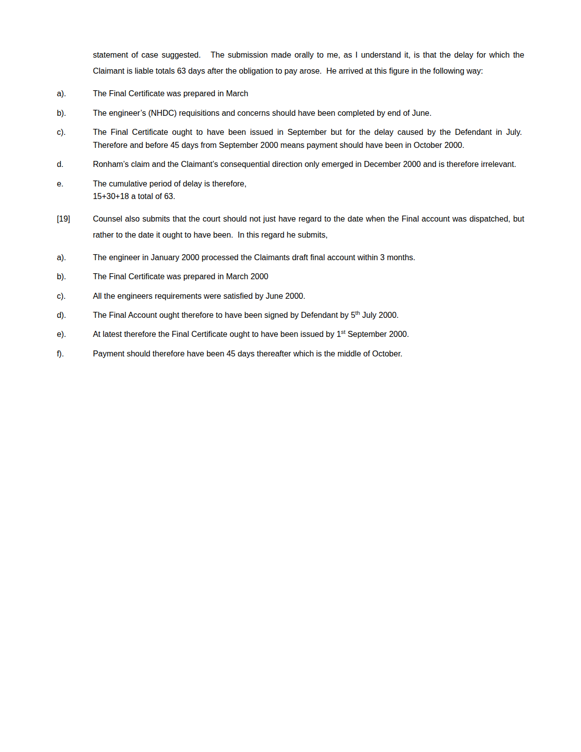statement of case suggested. The submission made orally to me, as I understand it, is that the delay for which the Claimant is liable totals 63 days after the obligation to pay arose. He arrived at this figure in the following way:
a). The Final Certificate was prepared in March
b). The engineer’s (NHDC) requisitions and concerns should have been completed by end of June.
c). The Final Certificate ought to have been issued in September but for the delay caused by the Defendant in July. Therefore and before 45 days from September 2000 means payment should have been in October 2000.
d. Ronham’s claim and the Claimant’s consequential direction only emerged in December 2000 and is therefore irrelevant.
e. The cumulative period of delay is therefore,
15+30+18 a total of 63.
[19] Counsel also submits that the court should not just have regard to the date when the Final account was dispatched, but rather to the date it ought to have been. In this regard he submits,
a). The engineer in January 2000 processed the Claimants draft final account within 3 months.
b). The Final Certificate was prepared in March 2000
c). All the engineers requirements were satisfied by June 2000.
d). The Final Account ought therefore to have been signed by Defendant by 5th July 2000.
e). At latest therefore the Final Certificate ought to have been issued by 1st September 2000.
f). Payment should therefore have been 45 days thereafter which is the middle of October.